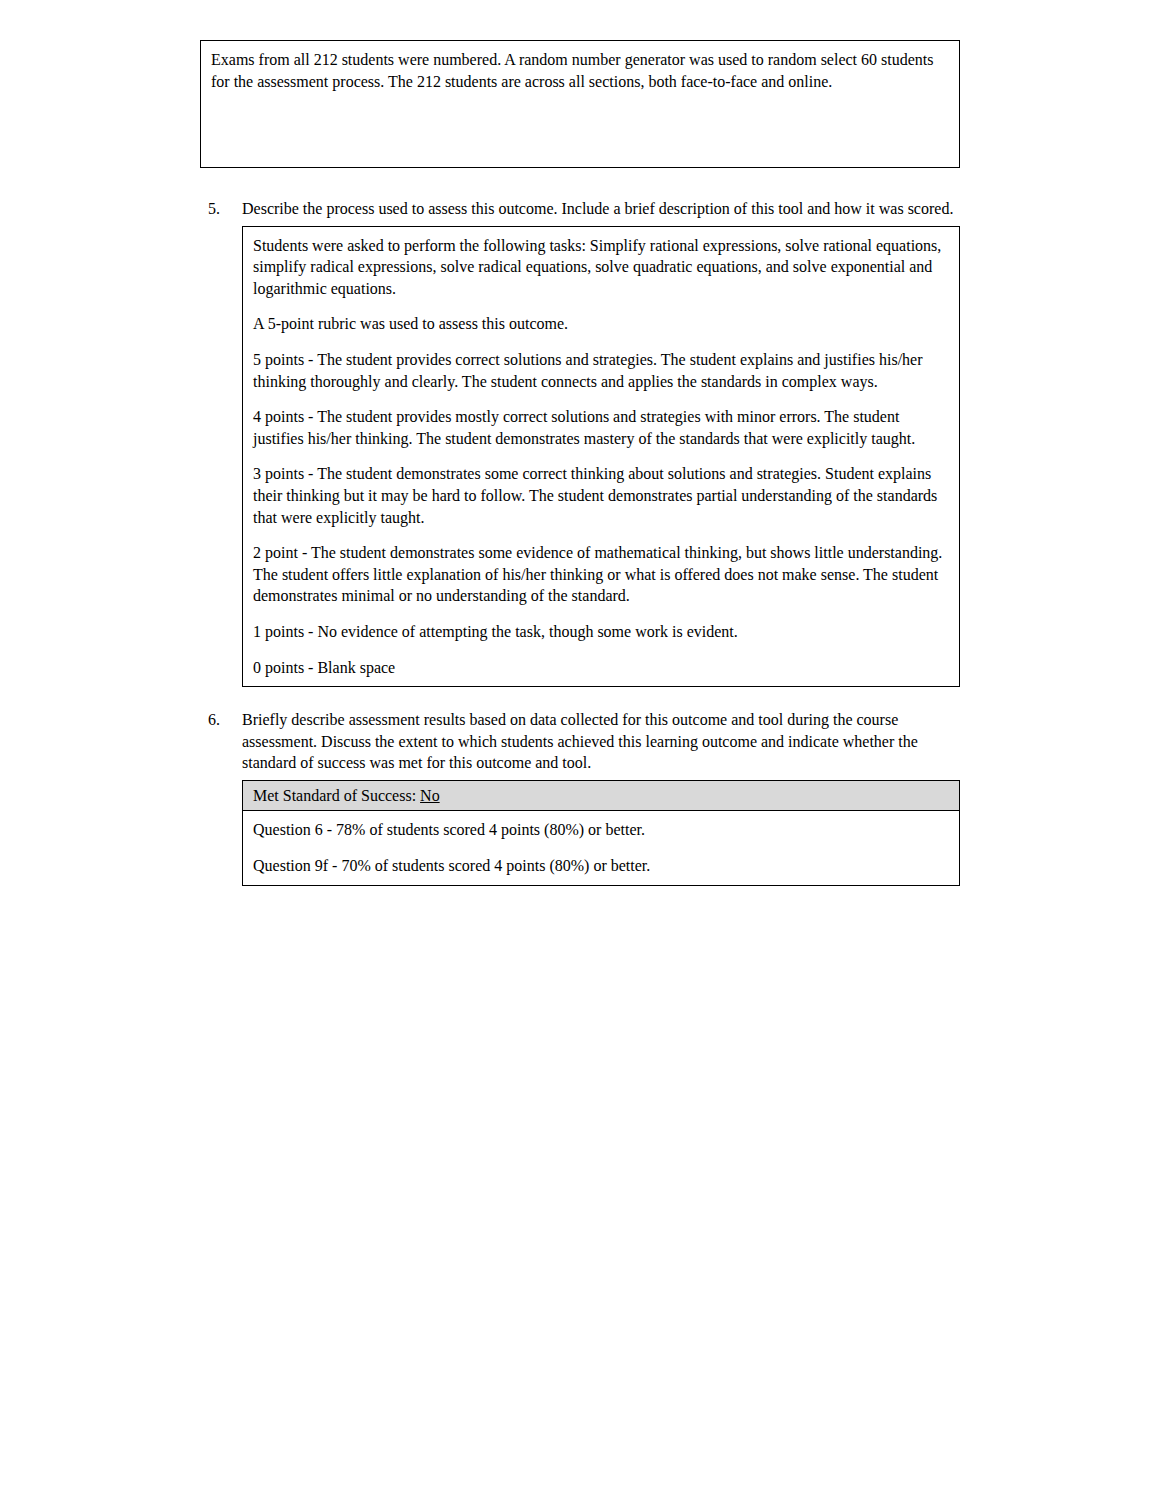Exams from all 212 students were numbered. A random number generator was used to random select 60 students for the assessment process. The 212 students are across all sections, both face-to-face and online.
5.
Describe the process used to assess this outcome. Include a brief description of this tool and how it was scored.
Students were asked to perform the following tasks: Simplify rational expressions, solve rational equations, simplify radical expressions, solve radical equations, solve quadratic equations, and solve exponential and logarithmic equations.
A 5-point rubric was used to assess this outcome.
5 points - The student provides correct solutions and strategies. The student explains and justifies his/her thinking thoroughly and clearly. The student connects and applies the standards in complex ways.
4 points - The student provides mostly correct solutions and strategies with minor errors. The student justifies his/her thinking. The student demonstrates mastery of the standards that were explicitly taught.
3 points - The student demonstrates some correct thinking about solutions and strategies. Student explains their thinking but it may be hard to follow. The student demonstrates partial understanding of the standards that were explicitly taught.
2 point - The student demonstrates some evidence of mathematical thinking, but shows little understanding. The student offers little explanation of his/her thinking or what is offered does not make sense. The student demonstrates minimal or no understanding of the standard.
1 points - No evidence of attempting the task, though some work is evident.
0 points - Blank space
6.
Briefly describe assessment results based on data collected for this outcome and tool during the course assessment. Discuss the extent to which students achieved this learning outcome and indicate whether the standard of success was met for this outcome and tool.
Met Standard of Success: No
Question 6 - 78% of students scored 4 points (80%) or better.
Question 9f - 70% of students scored 4 points (80%) or better.